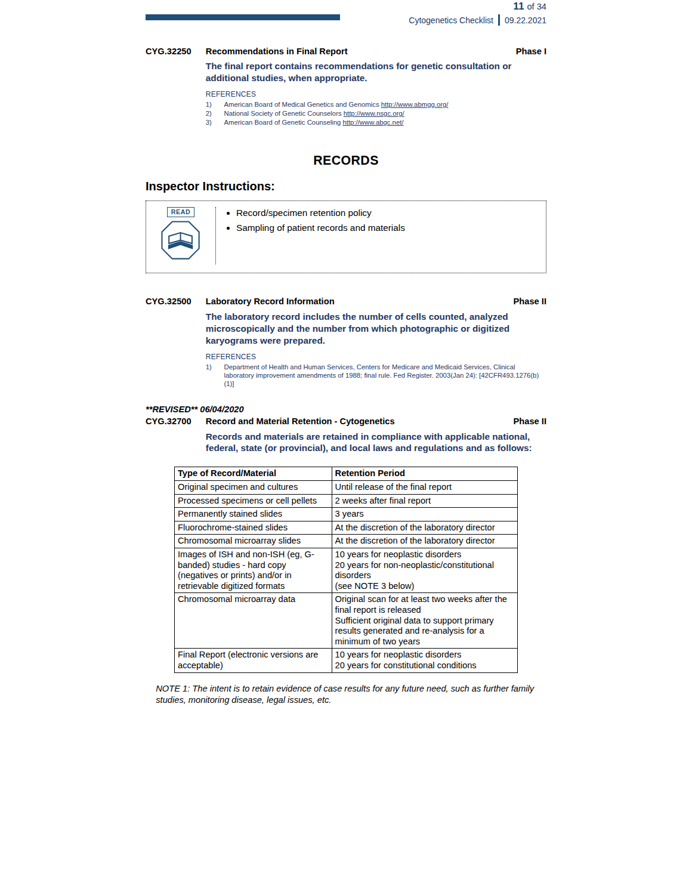11 of 34
Cytogenetics Checklist 09.22.2021
CYG.32250
Recommendations in Final Report
Phase I
The final report contains recommendations for genetic consultation or additional studies, when appropriate.
REFERENCES
1) American Board of Medical Genetics and Genomics http://www.abmgg.org/
2) National Society of Genetic Counselors http://www.nsgc.org/
3) American Board of Genetic Counseling http://www.abgc.net/
RECORDS
Inspector Instructions:
READ
Record/specimen retention policy
Sampling of patient records and materials
CYG.32500
Laboratory Record Information
Phase II
The laboratory record includes the number of cells counted, analyzed microscopically and the number from which photographic or digitized karyograms were prepared.
REFERENCES
1) Department of Health and Human Services, Centers for Medicare and Medicaid Services, Clinical laboratory improvement amendments of 1988; final rule. Fed Register. 2003(Jan 24): [42CFR493.1276(b)(1)]
**REVISED** 06/04/2020
CYG.32700
Record and Material Retention - Cytogenetics
Phase II
Records and materials are retained in compliance with applicable national, federal, state (or provincial), and local laws and regulations and as follows:
| Type of Record/Material | Retention Period |
| --- | --- |
| Original specimen and cultures | Until release of the final report |
| Processed specimens or cell pellets | 2 weeks after final report |
| Permanently stained slides | 3 years |
| Fluorochrome-stained slides | At the discretion of the laboratory director |
| Chromosomal microarray slides | At the discretion of the laboratory director |
| Images of ISH and non-ISH (eg, G-banded) studies - hard copy (negatives or prints) and/or in retrievable digitized formats | 10 years for neoplastic disorders 20 years for non-neoplastic/constitutional disorders (see NOTE 3 below) |
| Chromosomal microarray data | Original scan for at least two weeks after the final report is released Sufficient original data to support primary results generated and re-analysis for a minimum of two years |
| Final Report (electronic versions are acceptable) | 10 years for neoplastic disorders 20 years for constitutional conditions |
NOTE 1: The intent is to retain evidence of case results for any future need, such as further family studies, monitoring disease, legal issues, etc.